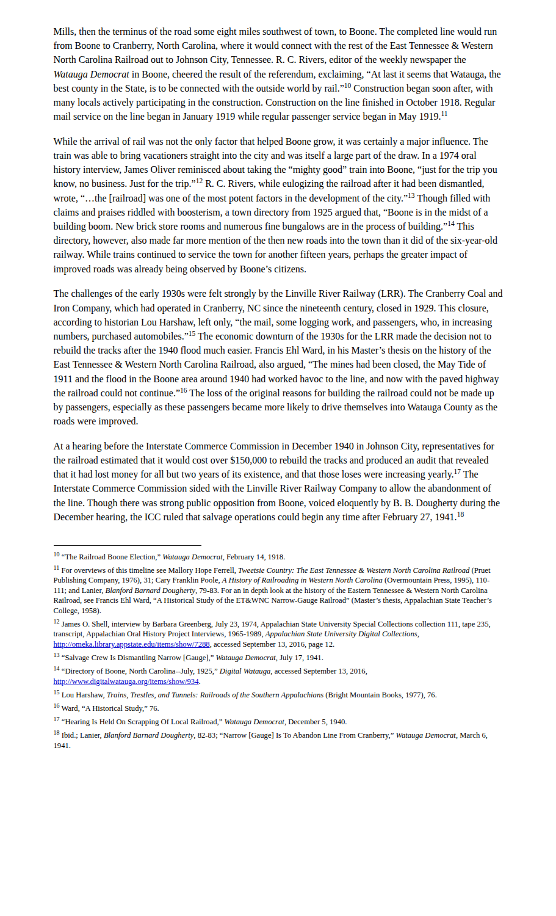Mills, then the terminus of the road some eight miles southwest of town, to Boone. The completed line would run from Boone to Cranberry, North Carolina, where it would connect with the rest of the East Tennessee & Western North Carolina Railroad out to Johnson City, Tennessee. R. C. Rivers, editor of the weekly newspaper the Watauga Democrat in Boone, cheered the result of the referendum, exclaiming, “At last it seems that Watauga, the best county in the State, is to be connected with the outside world by rail.”10 Construction began soon after, with many locals actively participating in the construction. Construction on the line finished in October 1918. Regular mail service on the line began in January 1919 while regular passenger service began in May 1919.11
While the arrival of rail was not the only factor that helped Boone grow, it was certainly a major influence. The train was able to bring vacationers straight into the city and was itself a large part of the draw. In a 1974 oral history interview, James Oliver reminisced about taking the “mighty good” train into Boone, “just for the trip you know, no business. Just for the trip.”12 R. C. Rivers, while eulogizing the railroad after it had been dismantled, wrote, “…the [railroad] was one of the most potent factors in the development of the city.”13 Though filled with claims and praises riddled with boosterism, a town directory from 1925 argued that, “Boone is in the midst of a building boom. New brick store rooms and numerous fine bungalows are in the process of building.”14 This directory, however, also made far more mention of the then new roads into the town than it did of the six-year-old railway. While trains continued to service the town for another fifteen years, perhaps the greater impact of improved roads was already being observed by Boone’s citizens.
The challenges of the early 1930s were felt strongly by the Linville River Railway (LRR). The Cranberry Coal and Iron Company, which had operated in Cranberry, NC since the nineteenth century, closed in 1929. This closure, according to historian Lou Harshaw, left only, “the mail, some logging work, and passengers, who, in increasing numbers, purchased automobiles.”15 The economic downturn of the 1930s for the LRR made the decision not to rebuild the tracks after the 1940 flood much easier. Francis Ehl Ward, in his Master’s thesis on the history of the East Tennessee & Western North Carolina Railroad, also argued, “The mines had been closed, the May Tide of 1911 and the flood in the Boone area around 1940 had worked havoc to the line, and now with the paved highway the railroad could not continue.”16 The loss of the original reasons for building the railroad could not be made up by passengers, especially as these passengers became more likely to drive themselves into Watauga County as the roads were improved.
At a hearing before the Interstate Commerce Commission in December 1940 in Johnson City, representatives for the railroad estimated that it would cost over $150,000 to rebuild the tracks and produced an audit that revealed that it had lost money for all but two years of its existence, and that those loses were increasing yearly.17 The Interstate Commerce Commission sided with the Linville River Railway Company to allow the abandonment of the line. Though there was strong public opposition from Boone, voiced eloquently by B. B. Dougherty during the December hearing, the ICC ruled that salvage operations could begin any time after February 27, 1941.18
10 “The Railroad Boone Election,” Watauga Democrat, February 14, 1918.
11 For overviews of this timeline see Mallory Hope Ferrell, Tweetsie Country: The East Tennessee & Western North Carolina Railroad (Pruet Publishing Company, 1976), 31; Cary Franklin Poole, A History of Railroading in Western North Carolina (Overmountain Press, 1995), 110-111; and Lanier, Blanford Barnard Dougherty, 79-83. For an in depth look at the history of the Eastern Tennessee & Western North Carolina Railroad, see Francis Ehl Ward, “A Historical Study of the ET&WNC Narrow-Gauge Railroad” (Master’s thesis, Appalachian State Teacher’s College, 1958).
12 James O. Shell, interview by Barbara Greenberg, July 23, 1974, Appalachian State University Special Collections collection 111, tape 235, transcript, Appalachian Oral History Project Interviews, 1965-1989, Appalachian State University Digital Collections, http://omeka.library.appstate.edu/items/show/7288, accessed September 13, 2016, page 12.
13 “Salvage Crew Is Dismantling Narrow [Gauge],” Watauga Democrat, July 17, 1941.
14 “Directory of Boone, North Carolina--July, 1925,” Digital Watauga, accessed September 13, 2016, http://www.digitalwatauga.org/items/show/934.
15 Lou Harshaw, Trains, Trestles, and Tunnels: Railroads of the Southern Appalachians (Bright Mountain Books, 1977), 76.
16 Ward, “A Historical Study,” 76.
17 “Hearing Is Held On Scrapping Of Local Railroad,” Watauga Democrat, December 5, 1940.
18 Ibid.; Lanier, Blanford Barnard Dougherty, 82-83; “Narrow [Gauge] Is To Abandon Line From Cranberry,” Watauga Democrat, March 6, 1941.